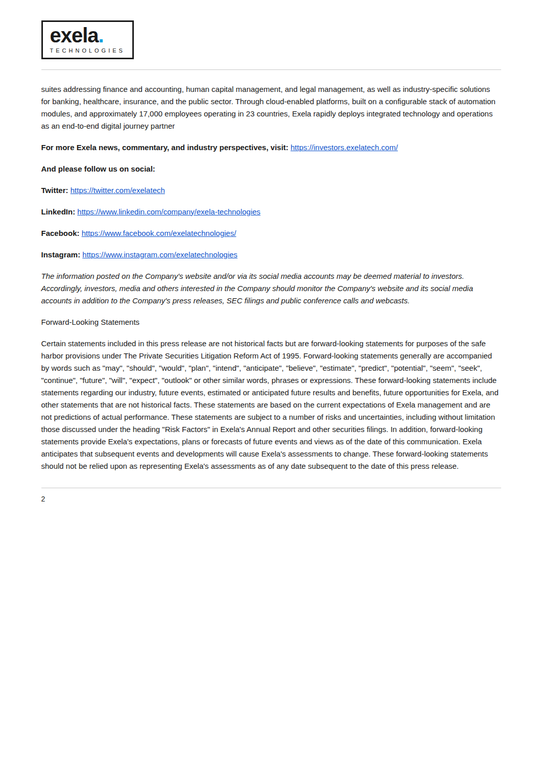exela.
TECHNOLOGIES
suites addressing finance and accounting, human capital management, and legal management, as well as industry-specific solutions for banking, healthcare, insurance, and the public sector. Through cloud-enabled platforms, built on a configurable stack of automation modules, and approximately 17,000 employees operating in 23 countries, Exela rapidly deploys integrated technology and operations as an end-to-end digital journey partner
For more Exela news, commentary, and industry perspectives, visit: https://investors.exelatech.com/
And please follow us on social:
Twitter: https://twitter.com/exelatech
LinkedIn: https://www.linkedin.com/company/exela-technologies
Facebook: https://www.facebook.com/exelatechnologies/
Instagram: https://www.instagram.com/exelatechnologies
The information posted on the Company's website and/or via its social media accounts may be deemed material to investors. Accordingly, investors, media and others interested in the Company should monitor the Company's website and its social media accounts in addition to the Company's press releases, SEC filings and public conference calls and webcasts.
Forward-Looking Statements
Certain statements included in this press release are not historical facts but are forward-looking statements for purposes of the safe harbor provisions under The Private Securities Litigation Reform Act of 1995. Forward-looking statements generally are accompanied by words such as "may", "should", "would", "plan", "intend", "anticipate", "believe", "estimate", "predict", "potential", "seem", "seek", "continue", "future", "will", "expect", "outlook" or other similar words, phrases or expressions. These forward-looking statements include statements regarding our industry, future events, estimated or anticipated future results and benefits, future opportunities for Exela, and other statements that are not historical facts. These statements are based on the current expectations of Exela management and are not predictions of actual performance. These statements are subject to a number of risks and uncertainties, including without limitation those discussed under the heading "Risk Factors" in Exela's Annual Report and other securities filings. In addition, forward-looking statements provide Exela's expectations, plans or forecasts of future events and views as of the date of this communication. Exela anticipates that subsequent events and developments will cause Exela's assessments to change. These forward-looking statements should not be relied upon as representing Exela's assessments as of any date subsequent to the date of this press release.
2